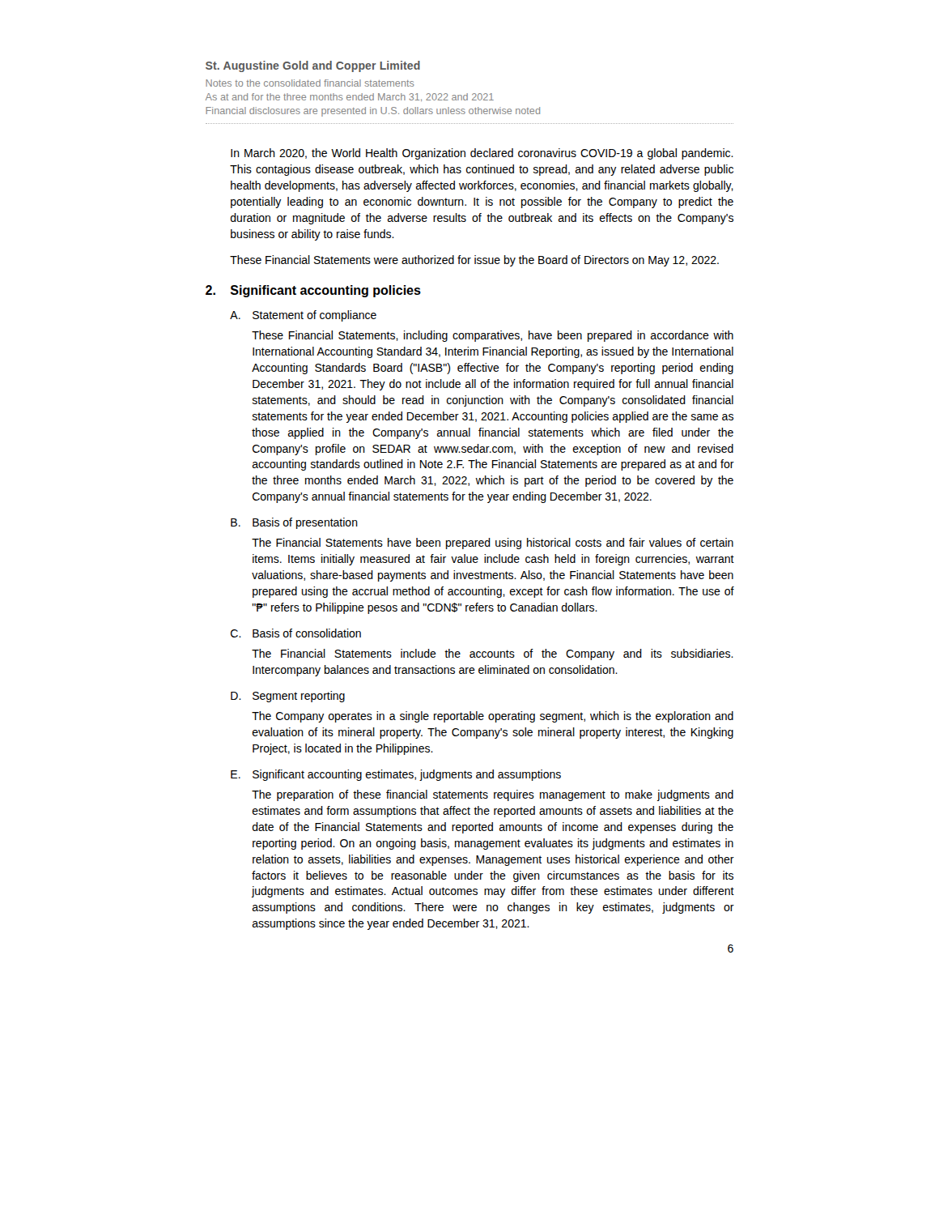St. Augustine Gold and Copper Limited
Notes to the consolidated financial statements
As at and for the three months ended March 31, 2022 and 2021
Financial disclosures are presented in U.S. dollars unless otherwise noted
In March 2020, the World Health Organization declared coronavirus COVID-19 a global pandemic. This contagious disease outbreak, which has continued to spread, and any related adverse public health developments, has adversely affected workforces, economies, and financial markets globally, potentially leading to an economic downturn. It is not possible for the Company to predict the duration or magnitude of the adverse results of the outbreak and its effects on the Company's business or ability to raise funds.
These Financial Statements were authorized for issue by the Board of Directors on May 12, 2022.
2. Significant accounting policies
A. Statement of compliance
These Financial Statements, including comparatives, have been prepared in accordance with International Accounting Standard 34, Interim Financial Reporting, as issued by the International Accounting Standards Board ("IASB") effective for the Company's reporting period ending December 31, 2021. They do not include all of the information required for full annual financial statements, and should be read in conjunction with the Company's consolidated financial statements for the year ended December 31, 2021. Accounting policies applied are the same as those applied in the Company's annual financial statements which are filed under the Company's profile on SEDAR at www.sedar.com, with the exception of new and revised accounting standards outlined in Note 2.F. The Financial Statements are prepared as at and for the three months ended March 31, 2022, which is part of the period to be covered by the Company's annual financial statements for the year ending December 31, 2022.
B. Basis of presentation
The Financial Statements have been prepared using historical costs and fair values of certain items. Items initially measured at fair value include cash held in foreign currencies, warrant valuations, share-based payments and investments. Also, the Financial Statements have been prepared using the accrual method of accounting, except for cash flow information. The use of "₱" refers to Philippine pesos and "CDN$" refers to Canadian dollars.
C. Basis of consolidation
The Financial Statements include the accounts of the Company and its subsidiaries. Intercompany balances and transactions are eliminated on consolidation.
D. Segment reporting
The Company operates in a single reportable operating segment, which is the exploration and evaluation of its mineral property. The Company's sole mineral property interest, the Kingking Project, is located in the Philippines.
E. Significant accounting estimates, judgments and assumptions
The preparation of these financial statements requires management to make judgments and estimates and form assumptions that affect the reported amounts of assets and liabilities at the date of the Financial Statements and reported amounts of income and expenses during the reporting period. On an ongoing basis, management evaluates its judgments and estimates in relation to assets, liabilities and expenses. Management uses historical experience and other factors it believes to be reasonable under the given circumstances as the basis for its judgments and estimates. Actual outcomes may differ from these estimates under different assumptions and conditions. There were no changes in key estimates, judgments or assumptions since the year ended December 31, 2021.
6